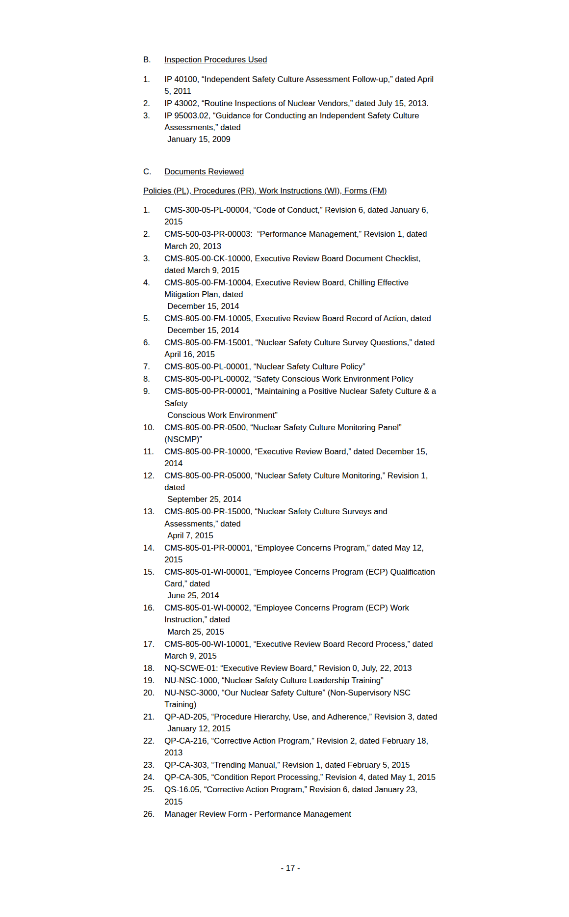B.
Inspection Procedures Used
1. IP 40100, “Independent Safety Culture Assessment Follow-up,” dated April 5, 2011
2. IP 43002, “Routine Inspections of Nuclear Vendors,” dated July 15, 2013.
3. IP 95003.02, “Guidance for Conducting an Independent Safety Culture Assessments,” dated
January 15, 2009
C.
Documents Reviewed
Policies (PL), Procedures (PR), Work Instructions (WI), Forms (FM)
1. CMS-300-05-PL-00004, “Code of Conduct,” Revision 6, dated January 6, 2015
2. CMS-500-03-PR-00003: “Performance Management,” Revision 1, dated March 20, 2013
3. CMS-805-00-CK-10000, Executive Review Board Document Checklist, dated March 9, 2015
4. CMS-805-00-FM-10004, Executive Review Board, Chilling Effective Mitigation Plan, dated
December 15, 2014
5. CMS-805-00-FM-10005, Executive Review Board Record of Action, dated
December 15, 2014
6. CMS-805-00-FM-15001, “Nuclear Safety Culture Survey Questions,” dated April 16, 2015
7. CMS-805-00-PL-00001, “Nuclear Safety Culture Policy”
8. CMS-805-00-PL-00002, “Safety Conscious Work Environment Policy
9. CMS-805-00-PR-00001, “Maintaining a Positive Nuclear Safety Culture & a Safety
Conscious Work Environment”
10. CMS-805-00-PR-0500, “Nuclear Safety Culture Monitoring Panel” (NSCMP)”
11. CMS-805-00-PR-10000, “Executive Review Board,” dated December 15, 2014
12. CMS-805-00-PR-05000, “Nuclear Safety Culture Monitoring,” Revision 1, dated
September 25, 2014
13. CMS-805-00-PR-15000, “Nuclear Safety Culture Surveys and Assessments,” dated
April 7, 2015
14. CMS-805-01-PR-00001, “Employee Concerns Program,” dated May 12, 2015
15. CMS-805-01-WI-00001, “Employee Concerns Program (ECP) Qualification Card,” dated
June 25, 2014
16. CMS-805-01-WI-00002, “Employee Concerns Program (ECP) Work Instruction,” dated
March 25, 2015
17. CMS-805-00-WI-10001, “Executive Review Board Record Process,” dated March 9, 2015
18. NQ-SCWE-01: “Executive Review Board,” Revision 0, July, 22, 2013
19. NU-NSC-1000, “Nuclear Safety Culture Leadership Training”
20. NU-NSC-3000, “Our Nuclear Safety Culture” (Non-Supervisory NSC Training)
21. QP-AD-205, “Procedure Hierarchy, Use, and Adherence,” Revision 3, dated
January 12, 2015
22. QP-CA-216, “Corrective Action Program,” Revision 2, dated February 18, 2013
23. QP-CA-303, “Trending Manual,” Revision 1, dated February 5, 2015
24. QP-CA-305, “Condition Report Processing,” Revision 4, dated May 1, 2015
25. QS-16.05, “Corrective Action Program,” Revision 6, dated January 23, 2015
26. Manager Review Form - Performance Management
- 17 -